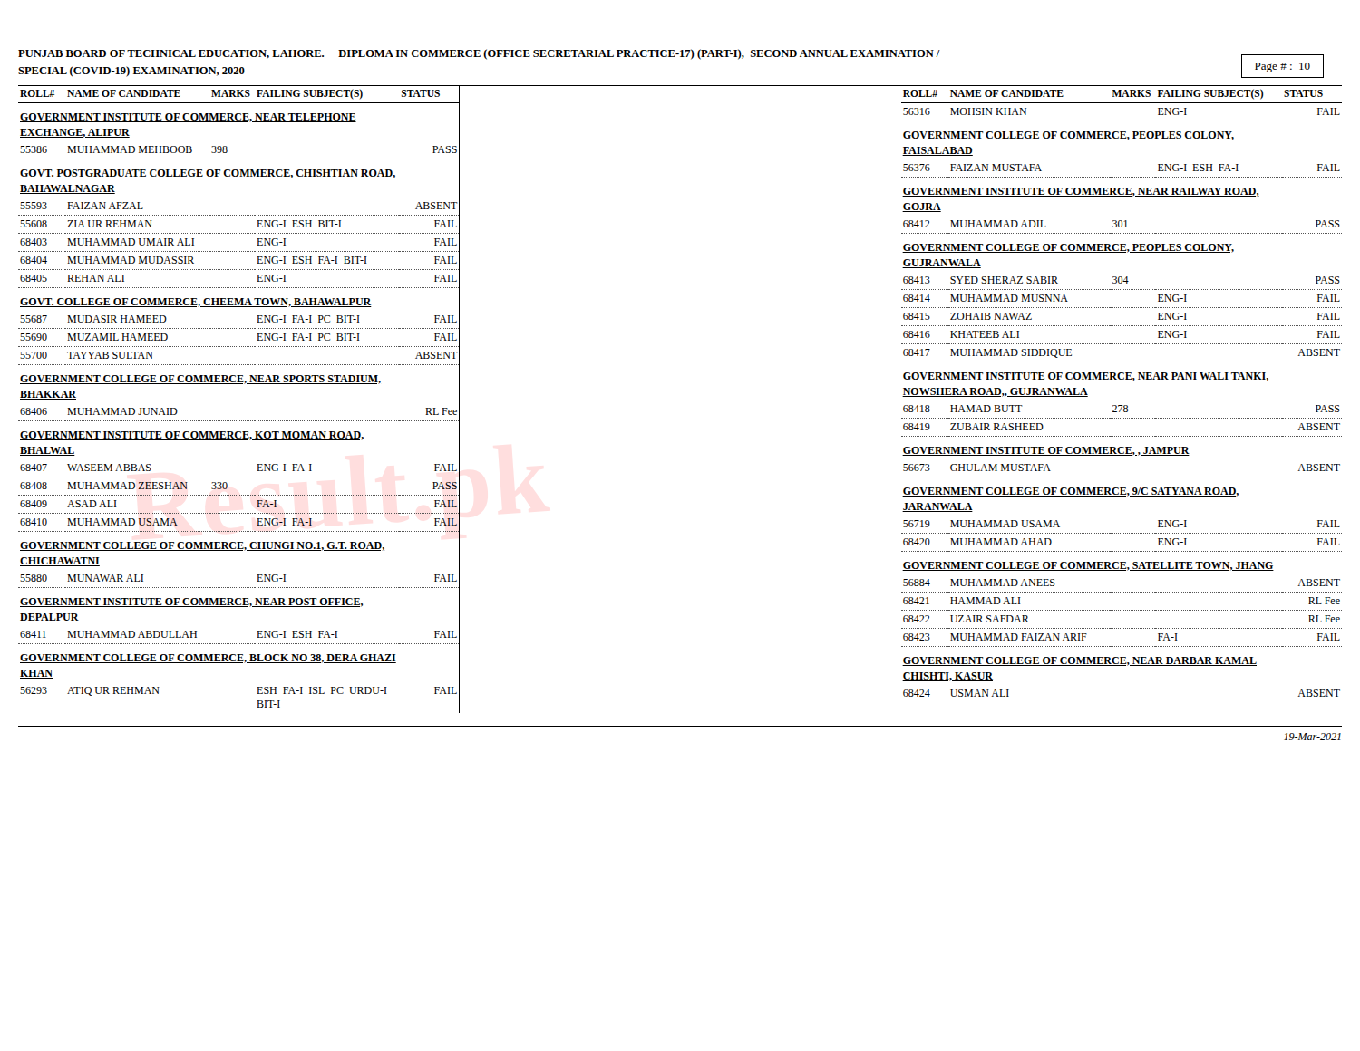Page # : 10
PUNJAB BOARD OF TECHNICAL EDUCATION, LAHORE. DIPLOMA IN COMMERCE (OFFICE SECRETARIAL PRACTICE-17) (PART-I), SECOND ANNUAL EXAMINATION / SPECIAL (COVID-19) EXAMINATION, 2020
Result.pk
| / ROLL# / NAME OF CANDIDATE / MARKS / FAILING SUBJECT(S) / STATUS / / --- / --- / --- / --- / --- / / GOVERNMENT INSTITUTE OF COMMERCE, NEAR TELEPHONE / / EXCHANGE, ALIPUR / / 55386 / MUHAMMAD MEHBOOB / 398 / / PASS / / GOVT. POSTGRADUATE COLLEGE OF COMMERCE, CHISHTIAN ROAD, / / BAHAWALNAGAR / / 55593 / FAIZAN AFZAL / / / ABSENT / / 55608 / ZIA UR REHMAN / / ENG-I ESH BIT-I / FAIL / / 68403 / MUHAMMAD UMAIR ALI / / ENG-I / FAIL / / 68404 / MUHAMMAD MUDASSIR / / ENG-I ESH FA-I BIT-I / FAIL / / 68405 / REHAN ALI / / ENG-I / FAIL / / GOVT. COLLEGE OF COMMERCE, CHEEMA TOWN, BAHAWALPUR / / 55687 / MUDASIR HAMEED / / ENG-I FA-I PC BIT-I / FAIL / / 55690 / MUZAMIL HAMEED / / ENG-I FA-I PC BIT-I / FAIL / / 55700 / TAYYAB SULTAN / / / ABSENT / / GOVERNMENT COLLEGE OF COMMERCE, NEAR SPORTS STADIUM, / / BHAKKAR / / 68406 / MUHAMMAD JUNAID / / / RL Fee / / GOVERNMENT INSTITUTE OF COMMERCE, KOT MOMAN ROAD, / / BHALWAL / / 68407 / WASEEM ABBAS / / ENG-I FA-I / FAIL / / 68408 / MUHAMMAD ZEESHAN / 330 / / PASS / / 68409 / ASAD ALI / / FA-I / FAIL / / 68410 / MUHAMMAD USAMA / / ENG-I FA-I / FAIL / / GOVERNMENT COLLEGE OF COMMERCE, CHUNGI NO.1, G.T. ROAD, / / CHICHAWATNI / / 55880 / MUNAWAR ALI / / ENG-I / FAIL / / GOVERNMENT INSTITUTE OF COMMERCE, NEAR POST OFFICE, / / DEPALPUR / / 68411 / MUHAMMAD ABDULLAH / / ENG-I ESH FA-I / FAIL / / GOVERNMENT COLLEGE OF COMMERCE, BLOCK NO 38, DERA GHAZI / / KHAN / / 56293 / ATIQ UR REHMAN / / ESH FA-I ISL PC URDU-I BIT-I / FAIL / | | / ROLL# / NAME OF CANDIDATE / MARKS / FAILING SUBJECT(S) / STATUS / / --- / --- / --- / --- / --- / / 56316 / MOHSIN KHAN / / ENG-I / FAIL / / GOVERNMENT COLLEGE OF COMMERCE, PEOPLES COLONY, / / FAISALABAD / / 56376 / FAIZAN MUSTAFA / / ENG-I ESH FA-I / FAIL / / GOVERNMENT INSTITUTE OF COMMERCE, NEAR RAILWAY ROAD, / / GOJRA / / 68412 / MUHAMMAD ADIL / 301 / / PASS / / GOVERNMENT COLLEGE OF COMMERCE, PEOPLES COLONY, / / GUJRANWALA / / 68413 / SYED SHERAZ SABIR / 304 / / PASS / / 68414 / MUHAMMAD MUSNNA / / ENG-I / FAIL / / 68415 / ZOHAIB NAWAZ / / ENG-I / FAIL / / 68416 / KHATEEB ALI / / ENG-I / FAIL / / 68417 / MUHAMMAD SIDDIQUE / / / ABSENT / / GOVERNMENT INSTITUTE OF COMMERCE, NEAR PANI WALI TANKI, / / NOWSHERA ROAD,, GUJRANWALA / / 68418 / HAMAD BUTT / 278 / / PASS / / 68419 / ZUBAIR RASHEED / / / ABSENT / / GOVERNMENT INSTITUTE OF COMMERCE, , JAMPUR / / 56673 / GHULAM MUSTAFA / / / ABSENT / / GOVERNMENT COLLEGE OF COMMERCE, 9/C SATYANA ROAD, / / JARANWALA / / 56719 / MUHAMMAD USAMA / / ENG-I / FAIL / / 68420 / MUHAMMAD AHAD / / ENG-I / FAIL / / GOVERNMENT COLLEGE OF COMMERCE, SATELLITE TOWN, JHANG / / 56884 / MUHAMMAD ANEES / / / ABSENT / / 68421 / HAMMAD ALI / / / RL Fee / / 68422 / UZAIR SAFDAR / / / RL Fee / / 68423 / MUHAMMAD FAIZAN ARIF / / FA-I / FAIL / / GOVERNMENT COLLEGE OF COMMERCE, NEAR DARBAR KAMAL / / CHISHTI, KASUR / / 68424 / USMAN ALI / / / ABSENT / |
19-Mar-2021